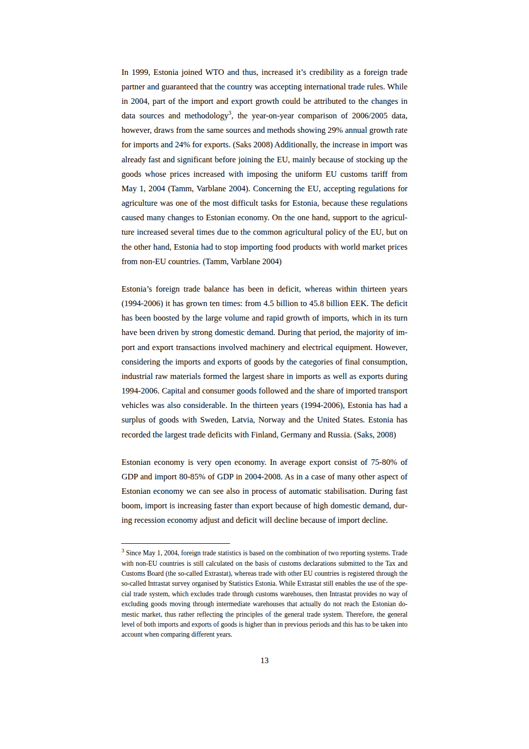In 1999, Estonia joined WTO and thus, increased it’s credibility as a foreign trade partner and guaranteed that the country was accepting international trade rules. While in 2004, part of the import and export growth could be attributed to the changes in data sources and methodology3, the year-on-year comparison of 2006/2005 data, however, draws from the same sources and methods showing 29% annual growth rate for imports and 24% for exports. (Saks 2008) Additionally, the increase in import was already fast and significant before joining the EU, mainly because of stocking up the goods whose prices increased with imposing the uniform EU customs tariff from May 1, 2004 (Tamm, Varblane 2004). Concerning the EU, accepting regulations for agriculture was one of the most difficult tasks for Estonia, because these regulations caused many changes to Estonian economy. On the one hand, support to the agriculture increased several times due to the common agricultural policy of the EU, but on the other hand, Estonia had to stop importing food products with world market prices from non-EU countries. (Tamm, Varblane 2004)
Estonia’s foreign trade balance has been in deficit, whereas within thirteen years (1994-2006) it has grown ten times: from 4.5 billion to 45.8 billion EEK. The deficit has been boosted by the large volume and rapid growth of imports, which in its turn have been driven by strong domestic demand. During that period, the majority of import and export transactions involved machinery and electrical equipment. However, considering the imports and exports of goods by the categories of final consumption, industrial raw materials formed the largest share in imports as well as exports during 1994-2006. Capital and consumer goods followed and the share of imported transport vehicles was also considerable. In the thirteen years (1994-2006), Estonia has had a surplus of goods with Sweden, Latvia, Norway and the United States. Estonia has recorded the largest trade deficits with Finland, Germany and Russia. (Saks, 2008)
Estonian economy is very open economy. In average export consist of 75-80% of GDP and import 80-85% of GDP in 2004-2008. As in a case of many other aspect of Estonian economy we can see also in process of automatic stabilisation. During fast boom, import is increasing faster than export because of high domestic demand, during recession economy adjust and deficit will decline because of import decline.
3 Since May 1, 2004, foreign trade statistics is based on the combination of two reporting systems. Trade with non-EU countries is still calculated on the basis of customs declarations submitted to the Tax and Customs Board (the so-called Extrastat), whereas trade with other EU countries is registered through the so-called Intrastat survey organised by Statistics Estonia. While Extrastat still enables the use of the special trade system, which excludes trade through customs warehouses, then Intrastat provides no way of excluding goods moving through intermediate warehouses that actually do not reach the Estonian domestic market, thus rather reflecting the principles of the general trade system. Therefore, the general level of both imports and exports of goods is higher than in previous periods and this has to be taken into account when comparing different years.
13